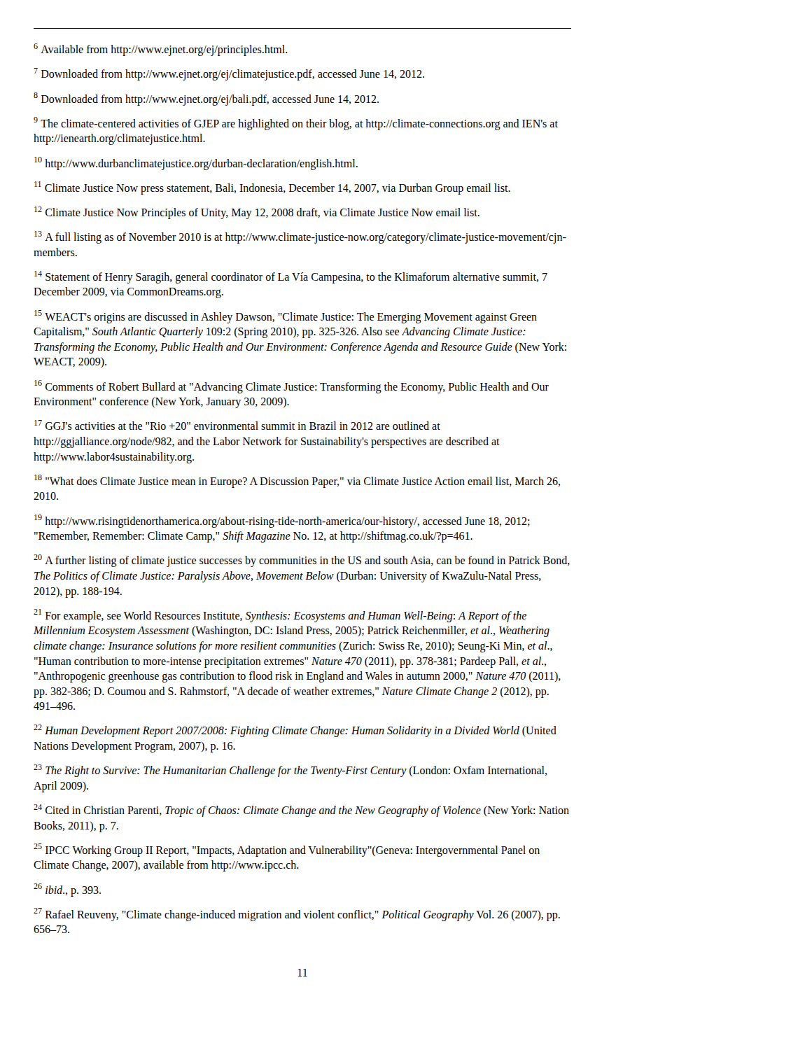6Available from http://www.ejnet.org/ej/principles.html.
7Downloaded from http://www.ejnet.org/ej/climatejustice.pdf, accessed June 14, 2012.
8Downloaded from http://www.ejnet.org/ej/bali.pdf, accessed June 14, 2012.
9The climate-centered activities of GJEP are highlighted on their blog, at http://climate-connections.org and IEN's at http://ienearth.org/climatejustice.html.
10http://www.durbanclimatejustice.org/durban-declaration/english.html.
11Climate Justice Now press statement, Bali, Indonesia, December 14, 2007, via Durban Group email list.
12Climate Justice Now Principles of Unity, May 12, 2008 draft, via Climate Justice Now email list.
13A full listing as of November 2010 is at http://www.climate-justice-now.org/category/climate-justice-movement/cjn-members.
14Statement of Henry Saragih, general coordinator of La Vía Campesina, to the Klimaforum alternative summit, 7 December 2009, via CommonDreams.org.
15WEACT's origins are discussed in Ashley Dawson, "Climate Justice: The Emerging Movement against Green Capitalism," South Atlantic Quarterly 109:2 (Spring 2010), pp. 325-326. Also see Advancing Climate Justice: Transforming the Economy, Public Health and Our Environment: Conference Agenda and Resource Guide (New York: WEACT, 2009).
16Comments of Robert Bullard at "Advancing Climate Justice: Transforming the Economy, Public Health and Our Environment" conference (New York, January 30, 2009).
17GGJ's activities at the "Rio +20" environmental summit in Brazil in 2012 are outlined at http://ggjalliance.org/node/982, and the Labor Network for Sustainability's perspectives are described at http://www.labor4sustainability.org.
18"What does Climate Justice mean in Europe? A Discussion Paper," via Climate Justice Action email list, March 26, 2010.
19http://www.risingtidenorthamerica.org/about-rising-tide-north-america/our-history/, accessed June 18, 2012; "Remember, Remember: Climate Camp," Shift Magazine No. 12, at http://shiftmag.co.uk/?p=461.
20A further listing of climate justice successes by communities in the US and south Asia, can be found in Patrick Bond, The Politics of Climate Justice: Paralysis Above, Movement Below (Durban: University of KwaZulu-Natal Press, 2012), pp. 188-194.
21For example, see World Resources Institute, Synthesis: Ecosystems and Human Well-Being: A Report of the Millennium Ecosystem Assessment (Washington, DC: Island Press, 2005); Patrick Reichenmiller, et al., Weathering climate change: Insurance solutions for more resilient communities (Zurich: Swiss Re, 2010); Seung-Ki Min, et al., "Human contribution to more-intense precipitation extremes" Nature 470 (2011), pp. 378-381; Pardeep Pall, et al., "Anthropogenic greenhouse gas contribution to flood risk in England and Wales in autumn 2000," Nature 470 (2011), pp. 382-386; D. Coumou and S. Rahmstorf, "A decade of weather extremes," Nature Climate Change 2 (2012), pp. 491–496.
22Human Development Report 2007/2008: Fighting Climate Change: Human Solidarity in a Divided World (United Nations Development Program, 2007), p. 16.
23The Right to Survive: The Humanitarian Challenge for the Twenty-First Century (London: Oxfam International, April 2009).
24Cited in Christian Parenti, Tropic of Chaos: Climate Change and the New Geography of Violence (New York: Nation Books, 2011), p. 7.
25IPCC Working Group II Report, "Impacts, Adaptation and Vulnerability"(Geneva: Intergovernmental Panel on Climate Change, 2007), available from http://www.ipcc.ch.
26ibid., p. 393.
27Rafael Reuveny, "Climate change-induced migration and violent conflict," Political Geography Vol. 26 (2007), pp. 656–73.
11